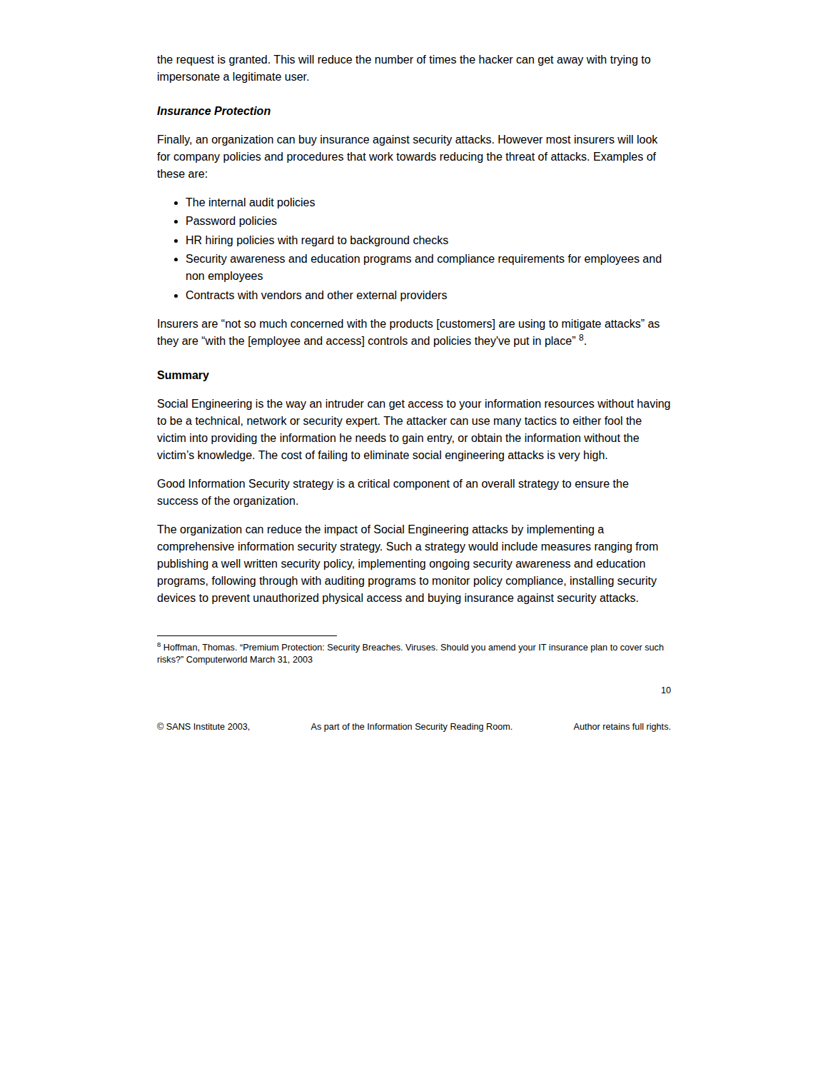the request is granted. This will reduce the number of times the hacker can get away with trying to impersonate a legitimate user.
Insurance Protection
Finally, an organization can buy insurance against security attacks. However most insurers will look for company policies and procedures that work towards reducing the threat of attacks. Examples of these are:
The internal audit policies
Password policies
HR hiring policies with regard to background checks
Security awareness and education programs and compliance requirements for employees and non employees
Contracts with vendors and other external providers
Insurers are “not so much concerned with the products [customers] are using to mitigate attacks” as they are “with the [employee and access] controls and policies they've put in place” 8.
Summary
Social Engineering is the way an intruder can get access to your information resources without having to be a technical, network or security expert. The attacker can use many tactics to either fool the victim into providing the information he needs to gain entry, or obtain the information without the victim’s knowledge. The cost of failing to eliminate social engineering attacks is very high.
Good Information Security strategy is a critical component of an overall strategy to ensure the success of the organization.
The organization can reduce the impact of Social Engineering attacks by implementing a comprehensive information security strategy. Such a strategy would include measures ranging from publishing a well written security policy, implementing ongoing security awareness and education programs, following through with auditing programs to monitor policy compliance, installing security devices to prevent unauthorized physical access and buying insurance against security attacks.
8 Hoffman, Thomas. “Premium Protection: Security Breaches. Viruses. Should you amend your IT insurance plan to cover such risks?” Computerworld March 31, 2003
10
© SANS Institute 2003, As part of the Information Security Reading Room. Author retains full rights.